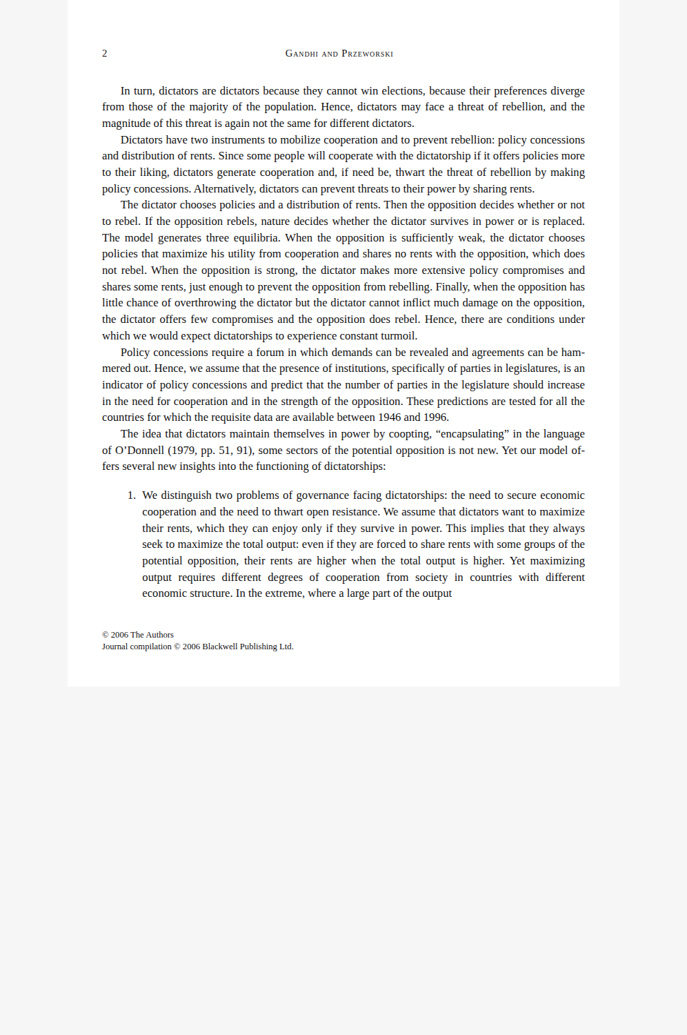2 Gandhi and Przeworski
In turn, dictators are dictators because they cannot win elections, because their preferences diverge from those of the majority of the population. Hence, dictators may face a threat of rebellion, and the magnitude of this threat is again not the same for different dictators.
Dictators have two instruments to mobilize cooperation and to prevent rebellion: policy concessions and distribution of rents. Since some people will cooperate with the dictatorship if it offers policies more to their liking, dictators generate cooperation and, if need be, thwart the threat of rebellion by making policy concessions. Alternatively, dictators can prevent threats to their power by sharing rents.
The dictator chooses policies and a distribution of rents. Then the opposition decides whether or not to rebel. If the opposition rebels, nature decides whether the dictator survives in power or is replaced. The model generates three equilibria. When the opposition is sufficiently weak, the dictator chooses policies that maximize his utility from cooperation and shares no rents with the opposition, which does not rebel. When the opposition is strong, the dictator makes more extensive policy compromises and shares some rents, just enough to prevent the opposition from rebelling. Finally, when the opposition has little chance of overthrowing the dictator but the dictator cannot inflict much damage on the opposition, the dictator offers few compromises and the opposition does rebel. Hence, there are conditions under which we would expect dictatorships to experience constant turmoil.
Policy concessions require a forum in which demands can be revealed and agreements can be hammered out. Hence, we assume that the presence of institutions, specifically of parties in legislatures, is an indicator of policy concessions and predict that the number of parties in the legislature should increase in the need for cooperation and in the strength of the opposition. These predictions are tested for all the countries for which the requisite data are available between 1946 and 1996.
The idea that dictators maintain themselves in power by coopting, “encapsulating” in the language of O’Donnell (1979, pp. 51, 91), some sectors of the potential opposition is not new. Yet our model offers several new insights into the functioning of dictatorships:
We distinguish two problems of governance facing dictatorships: the need to secure economic cooperation and the need to thwart open resistance. We assume that dictators want to maximize their rents, which they can enjoy only if they survive in power. This implies that they always seek to maximize the total output: even if they are forced to share rents with some groups of the potential opposition, their rents are higher when the total output is higher. Yet maximizing output requires different degrees of cooperation from society in countries with different economic structure. In the extreme, where a large part of the output
© 2006 The Authors
Journal compilation © 2006 Blackwell Publishing Ltd.